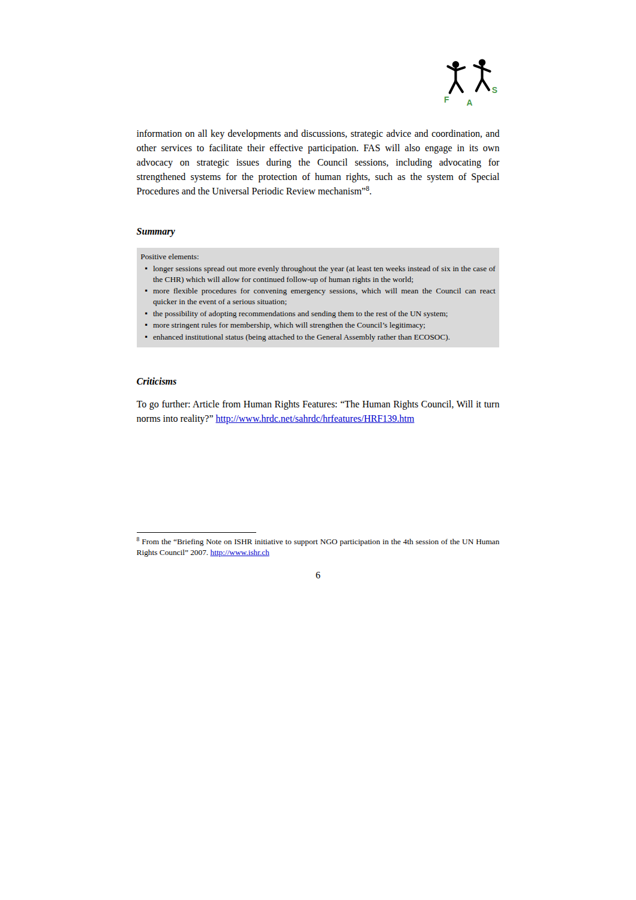F A S
information on all key developments and discussions, strategic advice and coordination, and other services to facilitate their effective participation. FAS will also engage in its own advocacy on strategic issues during the Council sessions, including advocating for strengthened systems for the protection of human rights, such as the system of Special Procedures and the Universal Periodic Review mechanism”8.
Summary
Positive elements:
longer sessions spread out more evenly throughout the year (at least ten weeks instead of six in the case of the CHR) which will allow for continued follow-up of human rights in the world;
more flexible procedures for convening emergency sessions, which will mean the Council can react quicker in the event of a serious situation;
the possibility of adopting recommendations and sending them to the rest of the UN system;
more stringent rules for membership, which will strengthen the Council’s legitimacy;
enhanced institutional status (being attached to the General Assembly rather than ECOSOC).
Criticisms
To go further: Article from Human Rights Features: “The Human Rights Council, Will it turn norms into reality?” http://www.hrdc.net/sahrdc/hrfeatures/HRF139.htm
8 From the “Briefing Note on ISHR initiative to support NGO participation in the 4th session of the UN Human Rights Council” 2007. http://www.ishr.ch
6